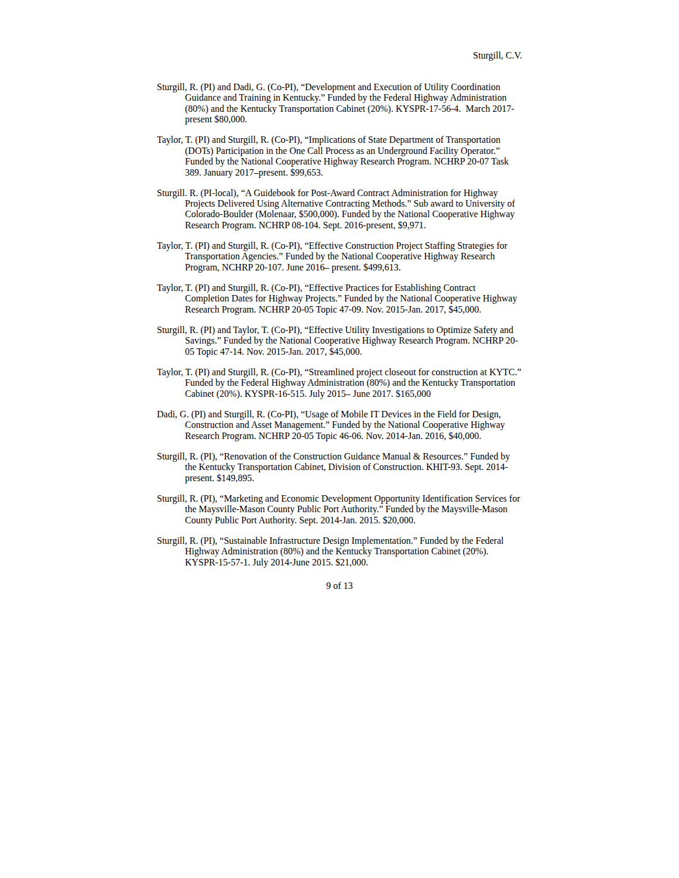Sturgill, C.V.
Sturgill, R. (PI) and Dadi, G. (Co-PI), “Development and Execution of Utility Coordination Guidance and Training in Kentucky.” Funded by the Federal Highway Administration (80%) and the Kentucky Transportation Cabinet (20%). KYSPR-17-56-4. March 2017-present $80,000.
Taylor, T. (PI) and Sturgill, R. (Co-PI), “Implications of State Department of Transportation (DOTs) Participation in the One Call Process as an Underground Facility Operator.” Funded by the National Cooperative Highway Research Program. NCHRP 20-07 Task 389. January 2017–present. $99,653.
Sturgill. R. (PI-local), “A Guidebook for Post-Award Contract Administration for Highway Projects Delivered Using Alternative Contracting Methods.” Sub award to University of Colorado-Boulder (Molenaar, $500,000). Funded by the National Cooperative Highway Research Program. NCHRP 08-104. Sept. 2016-present, $9,971.
Taylor, T. (PI) and Sturgill, R. (Co-PI), “Effective Construction Project Staffing Strategies for Transportation Agencies.” Funded by the National Cooperative Highway Research Program, NCHRP 20-107. June 2016– present. $499,613.
Taylor, T. (PI) and Sturgill, R. (Co-PI), “Effective Practices for Establishing Contract Completion Dates for Highway Projects.” Funded by the National Cooperative Highway Research Program. NCHRP 20-05 Topic 47-09. Nov. 2015-Jan. 2017, $45,000.
Sturgill, R. (PI) and Taylor, T. (Co-PI), “Effective Utility Investigations to Optimize Safety and Savings.” Funded by the National Cooperative Highway Research Program. NCHRP 20-05 Topic 47-14. Nov. 2015-Jan. 2017, $45,000.
Taylor, T. (PI) and Sturgill, R. (Co-PI), “Streamlined project closeout for construction at KYTC.” Funded by the Federal Highway Administration (80%) and the Kentucky Transportation Cabinet (20%). KYSPR-16-515. July 2015– June 2017. $165,000
Dadi, G. (PI) and Sturgill, R. (Co-PI), “Usage of Mobile IT Devices in the Field for Design, Construction and Asset Management.” Funded by the National Cooperative Highway Research Program. NCHRP 20-05 Topic 46-06. Nov. 2014-Jan. 2016, $40,000.
Sturgill, R. (PI), “Renovation of the Construction Guidance Manual & Resources.” Funded by the Kentucky Transportation Cabinet, Division of Construction. KHIT-93. Sept. 2014-present. $149,895.
Sturgill, R. (PI), “Marketing and Economic Development Opportunity Identification Services for the Maysville-Mason County Public Port Authority.” Funded by the Maysville-Mason County Public Port Authority. Sept. 2014-Jan. 2015. $20,000.
Sturgill, R. (PI), “Sustainable Infrastructure Design Implementation.” Funded by the Federal Highway Administration (80%) and the Kentucky Transportation Cabinet (20%). KYSPR-15-57-1. July 2014-June 2015. $21,000.
9 of 13